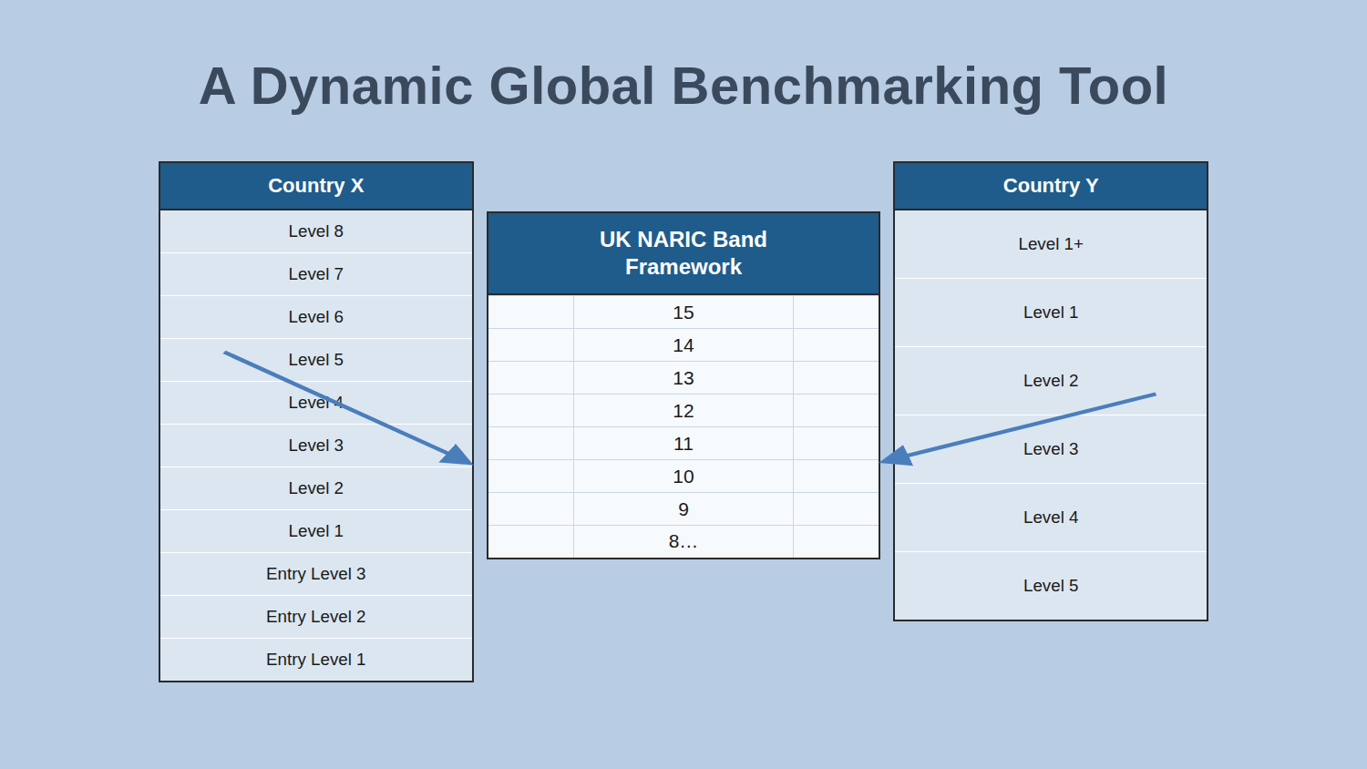A Dynamic Global Benchmarking Tool
Country X
Level 8
Level 7
Level 6
Level 5
Level 4
Level 3
Level 2
Level 1
Entry Level 3
Entry Level 2
Entry Level 1
Country Y
Level 1+
Level 1
Level 2
Level 3
Level 4
Level 5
UK NARIC Band
Framework
| | 15 | |
| | 14 | |
| | 13 | |
| | 12 | |
| | 11 | |
| | 10 | |
| | 9 | |
| | 8… | |